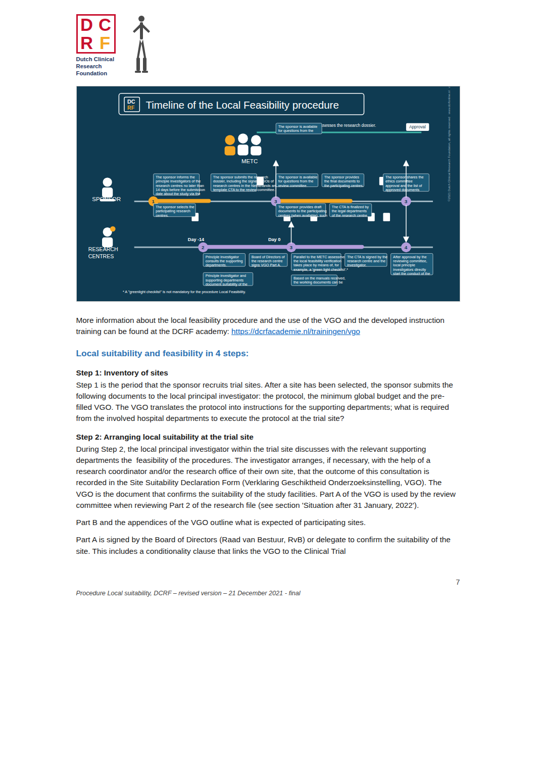DC RF
Dutch Clinical
Research
Foundation
Timeline of the Local Feasibility procedure Infographic showing the timeline of the local feasibility procedure with a sponsor lane, a METC (review committee) lane and a research centres lane, with numbered steps 1 to 4 and explanatory text boxes. DC RF Timeline of the Local Feasibility procedure SPONSOR RESEARCH CENTRES METC The review committee assesses the research dossier. Approval 1 3 3 2 3 4 Day -14 Day 0 The sponsor informs the principle investigators of the research centres no later than 14 days before the submission date about the study via the The sponsor selects the participating research centres. The sponsor submits the research dossier, including the signed VGOs of research centres in the Netherlands and a template CTA to the review committee. The sponsor is available for questions from the review committee. The sponsor provides the final documents to the participating centres. The sponsor provides draft documents to the participating centres (when available), such The CTA is finalized by the legal departments of the research centre The sponsor shares the ethics committee approval and the list of approved documents The sponsor is available for questions from the Principle investigator consults the supporting departments. Board of Directors of the research centre signs VGO Part A. Parallel to the METC assessment, the local feasibility verification takes place by means of, for example, a 'green light checklist'.* The CTA is signed by the research centre and the investigator. After approval by the reviewing committee, local principle investigators directly start the conduct of the Principle investigator and supporting departments document suitability of the Based on the manuals received, the working documents can be * A "greenlight checklist" is not mandatory for the procedure Local Feasibility. ©2021 Dutch Clinical Research Foundation, all rights reserved www.dcrfonline.nl v. 1.0
More information about the local feasibility procedure and the use of the VGO and the developed instruction training can be found at the DCRF academy: https://dcrfacademie.nl/trainingen/vgo
Local suitability and feasibility in 4 steps:
Step 1: Inventory of sites
Step 1 is the period that the sponsor recruits trial sites. After a site has been selected, the sponsor submits the following documents to the local principal investigator: the protocol, the minimum global budget and the pre-filled VGO. The VGO translates the protocol into instructions for the supporting departments; what is required from the involved hospital departments to execute the protocol at the trial site?
Step 2: Arranging local suitability at the trial site
During Step 2, the local principal investigator within the trial site discusses with the relevant supporting departments the feasibility of the procedures. The investigator arranges, if necessary, with the help of a research coordinator and/or the research office of their own site, that the outcome of this consultation is recorded in the Site Suitability Declaration Form (Verklaring Geschiktheid Onderzoeksinstelling, VGO). The VGO is the document that confirms the suitability of the study facilities. Part A of the VGO is used by the review committee when reviewing Part 2 of the research file (see section 'Situation after 31 January, 2022').
Part B and the appendices of the VGO outline what is expected of participating sites.
Part A is signed by the Board of Directors (Raad van Bestuur, RvB) or delegate to confirm the suitability of the site. This includes a conditionality clause that links the VGO to the Clinical Trial
7
Procedure Local suitability, DCRF – revised version – 21 December 2021 - final